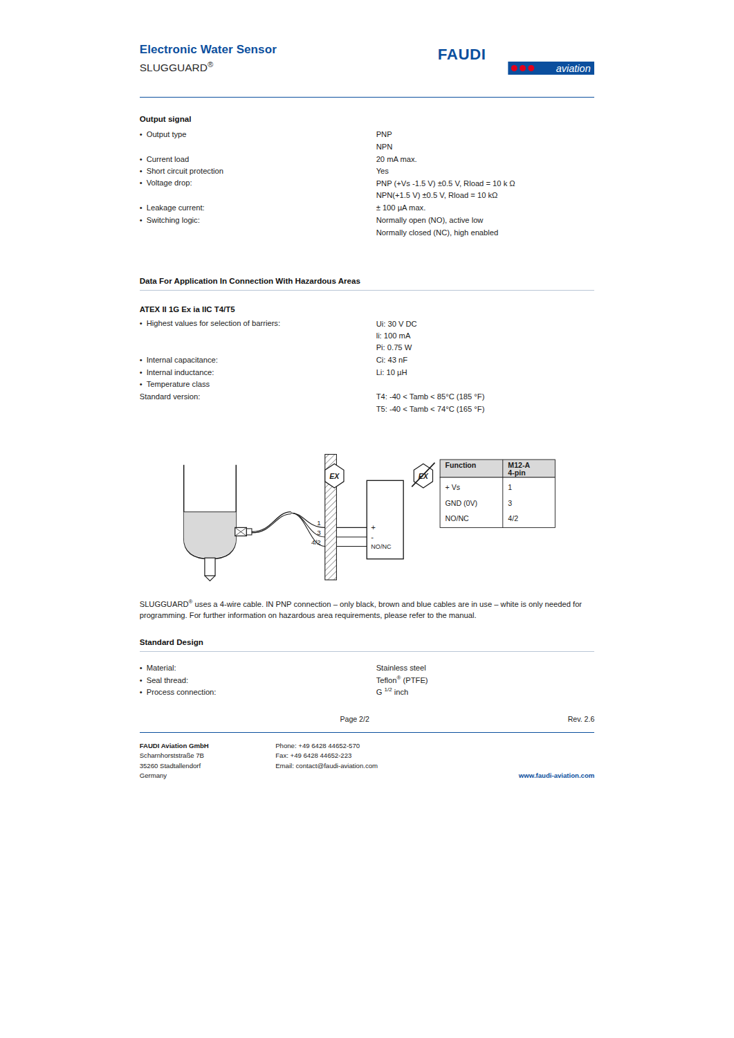Electronic Water Sensor
SLUGGUARD®
FAUDI aviation FAUDI aviation
Output signal
| Output type | PNP NPN |
| Current load | 20 mA max. |
| Short circuit protection | Yes |
| Voltage drop: | PNP (+Vs -1.5 V) ±0.5 V, Rload = 10 k Ω NPN(+1.5 V) ±0.5 V, Rload = 10 kΩ |
| Leakage current: | ± 100 µA max. |
| Switching logic: | Normally open (NO), active low Normally closed (NC), high enabled |
Data For Application In Connection With Hazardous Areas
ATEX II 1G Ex ia IIC T4/T5
| Highest values for selection of barriers: | Ui: 30 V DC li: 100 mA Pi: 0.75 W |
| Internal capacitance: | Ci: 43 nF |
| Internal inductance: | Li: 10 µH |
| Temperature class | |
| Standard version: | T4: -40 < Tamb < 85°C (185 °F) T5: -40 < Tamb < 74°C (165 °F) |
1 3 4/2 + - NO/NC EX EX Function M12-A 4-pin + Vs 1 GND (0V) 3 NO/NC 4/2
SLUGGUARD® uses a 4-wire cable. IN PNP connection – only black, brown and blue cables are in use – white is only needed for programming. For further information on hazardous area requirements, please refer to the manual.
Standard Design
| Material: | Stainless steel |
| Seal thread: | Teflon ® (PTFE) |
| Process connection: | G 1/2 inch |
Page 2/2
Rev. 2.6
FAUDI Aviation GmbH
Scharnhorststraße 7B
35260 Stadtallendorf
Germany
Phone: +49 6428 44652-570
Fax: +49 6428 44652-223
Email: contact@faudi-aviation.com
www.faudi-aviation.com